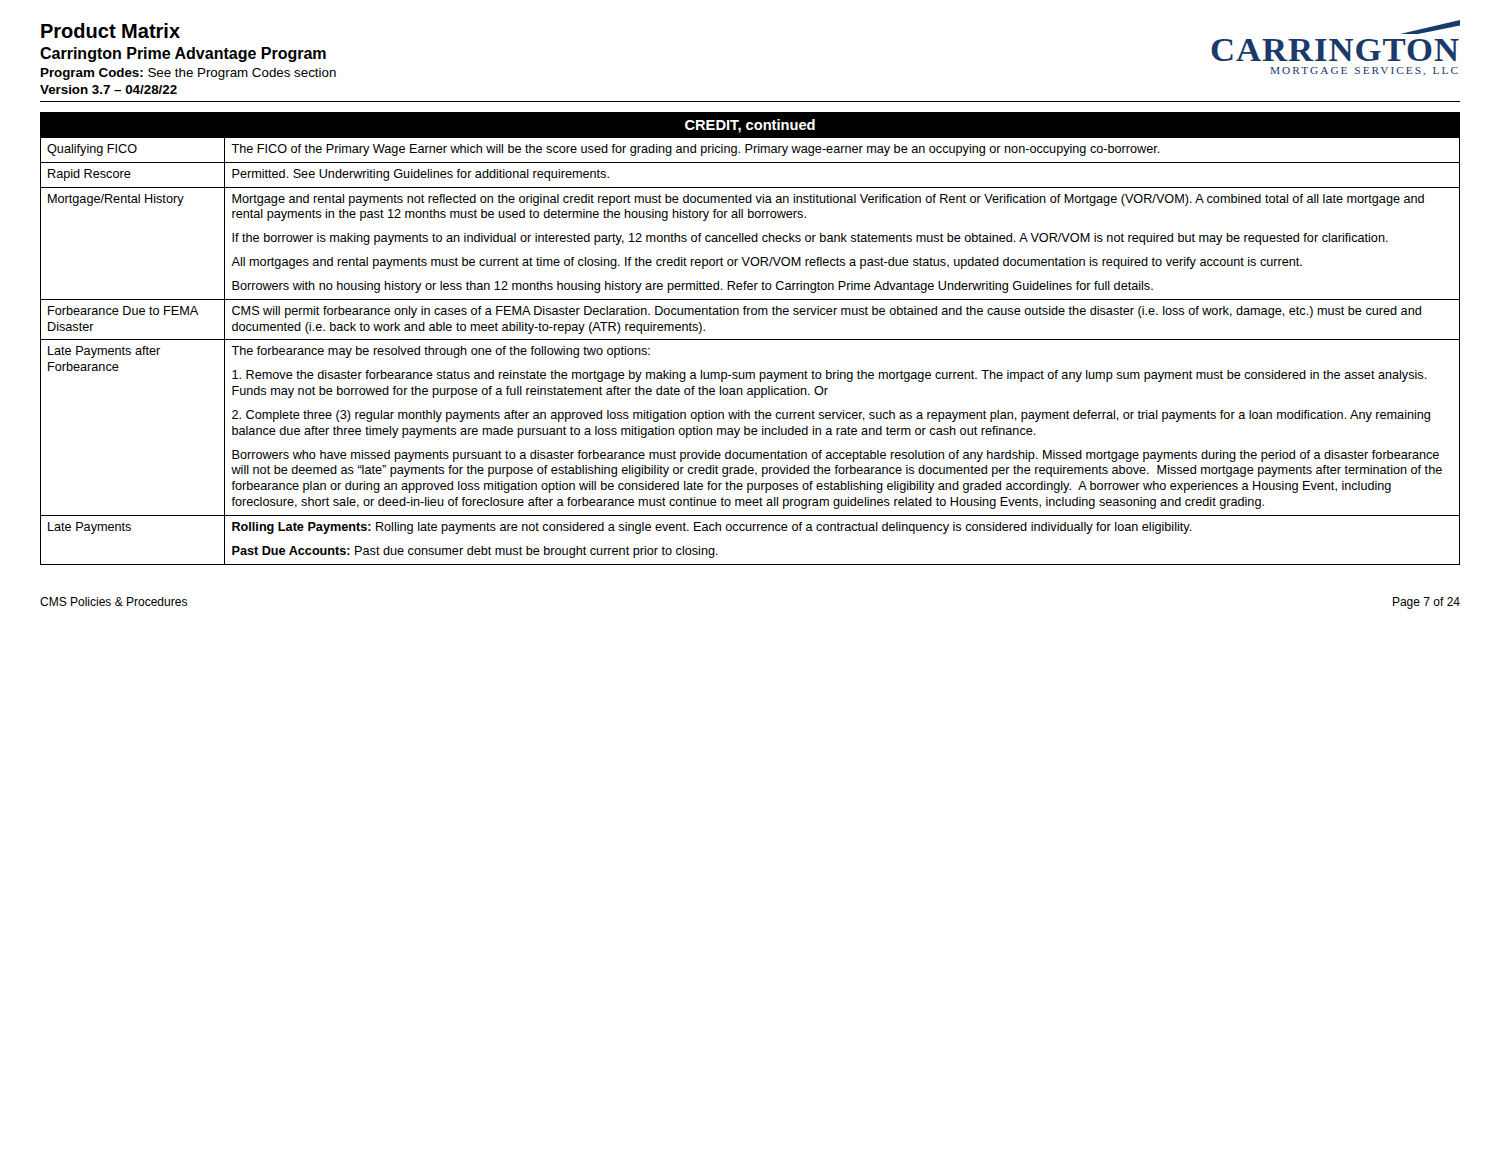CARRINGTON
MORTGAGE SERVICES, LLC
Product Matrix
Carrington Prime Advantage Program
Program Codes: See the Program Codes section
Version 3.7 – 04/28/22
| CREDIT, continued |
| --- |
| Qualifying FICO | The FICO of the Primary Wage Earner which will be the score used for grading and pricing. Primary wage-earner may be an occupying or non-occupying co-borrower. |
| Rapid Rescore | Permitted. See Underwriting Guidelines for additional requirements. |
| Mortgage/Rental History | Mortgage and rental payments not reflected on the original credit report must be documented via an institutional Verification of Rent or Verification of Mortgage (VOR/VOM). A combined total of all late mortgage and rental payments in the past 12 months must be used to determine the housing history for all borrowers. If the borrower is making payments to an individual or interested party, 12 months of cancelled checks or bank statements must be obtained. A VOR/VOM is not required but may be requested for clarification. All mortgages and rental payments must be current at time of closing. If the credit report or VOR/VOM reflects a past-due status, updated documentation is required to verify account is current. Borrowers with no housing history or less than 12 months housing history are permitted. Refer to Carrington Prime Advantage Underwriting Guidelines for full details. |
| Forbearance Due to FEMA Disaster | CMS will permit forbearance only in cases of a FEMA Disaster Declaration. Documentation from the servicer must be obtained and the cause outside the disaster (i.e. loss of work, damage, etc.) must be cured and documented (i.e. back to work and able to meet ability-to-repay (ATR) requirements). |
| Late Payments after Forbearance | The forbearance may be resolved through one of the following two options: 1. Remove the disaster forbearance status and reinstate the mortgage by making a lump-sum payment to bring the mortgage current. The impact of any lump sum payment must be considered in the asset analysis. Funds may not be borrowed for the purpose of a full reinstatement after the date of the loan application. Or 2. Complete three (3) regular monthly payments after an approved loss mitigation option with the current servicer, such as a repayment plan, payment deferral, or trial payments for a loan modification. Any remaining balance due after three timely payments are made pursuant to a loss mitigation option may be included in a rate and term or cash out refinance. Borrowers who have missed payments pursuant to a disaster forbearance must provide documentation of acceptable resolution of any hardship. Missed mortgage payments during the period of a disaster forbearance will not be deemed as “late” payments for the purpose of establishing eligibility or credit grade, provided the forbearance is documented per the requirements above. Missed mortgage payments after termination of the forbearance plan or during an approved loss mitigation option will be considered late for the purposes of establishing eligibility and graded accordingly. A borrower who experiences a Housing Event, including foreclosure, short sale, or deed-in-lieu of foreclosure after a forbearance must continue to meet all program guidelines related to Housing Events, including seasoning and credit grading. |
| Late Payments | Rolling Late Payments: Rolling late payments are not considered a single event. Each occurrence of a contractual delinquency is considered individually for loan eligibility. Past Due Accounts: Past due consumer debt must be brought current prior to closing. |
CMS Policies & Procedures Page 7 of 24